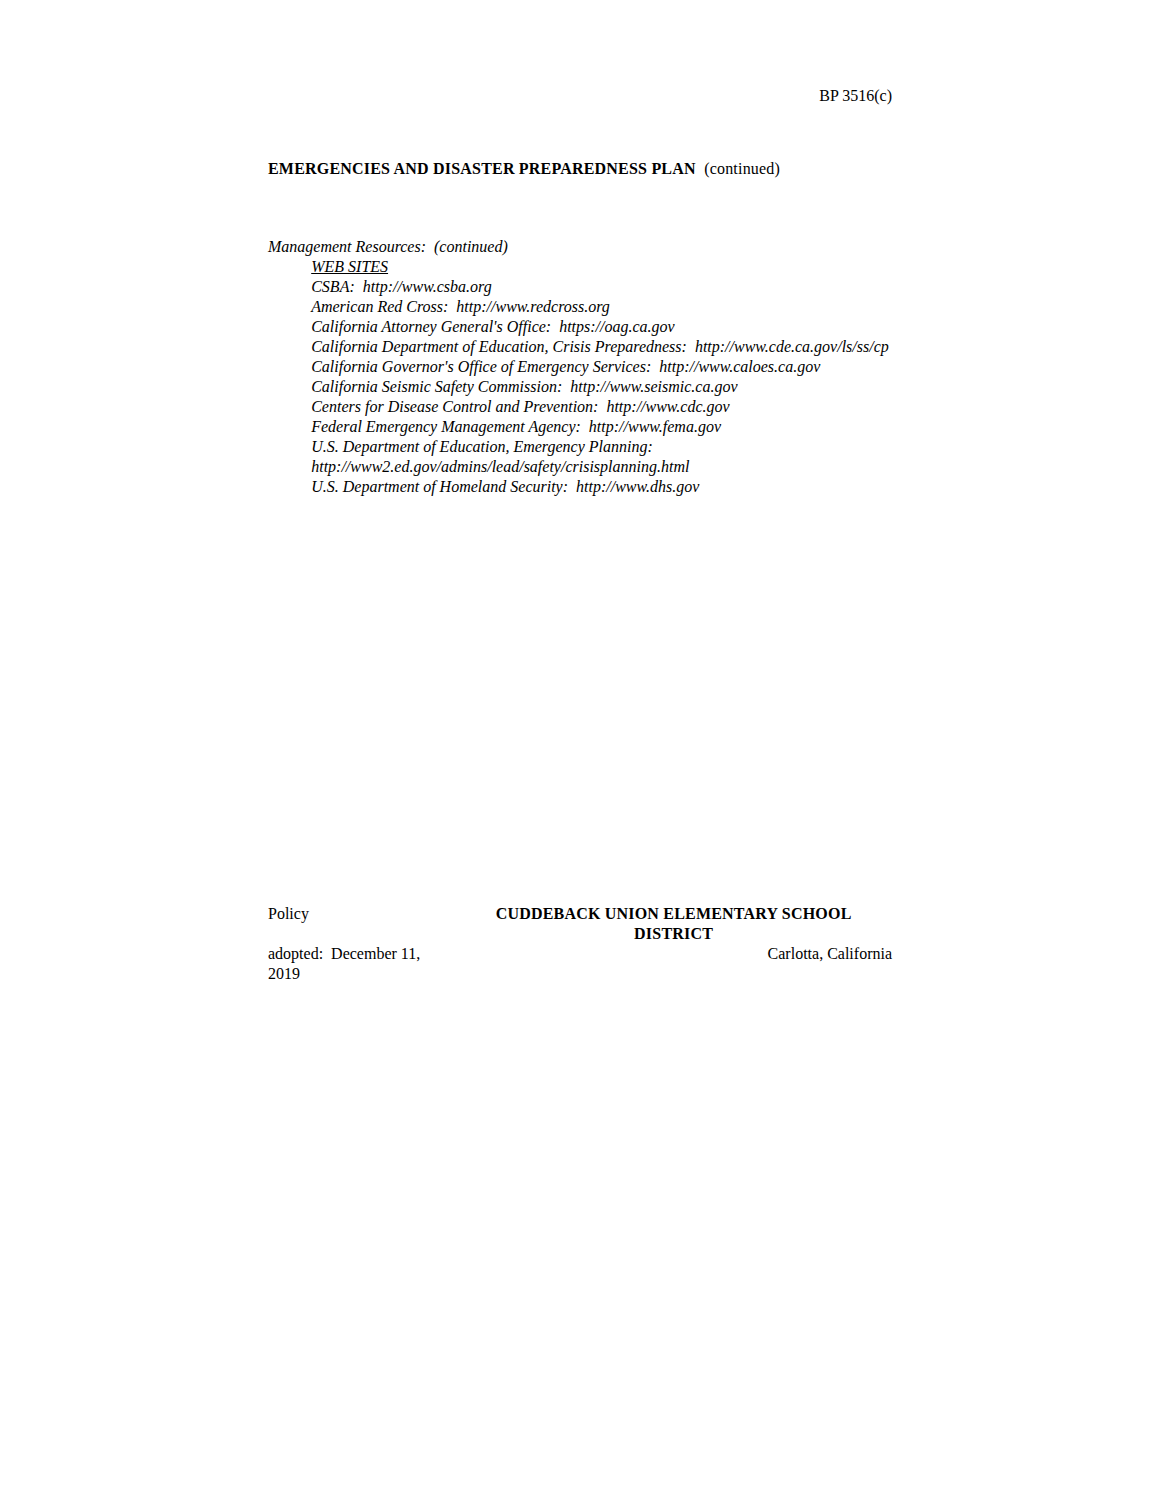BP 3516(c)
EMERGENCIES AND DISASTER PREPAREDNESS PLAN (continued)
Management Resources: (continued)
WEB SITES
CSBA: http://www.csba.org
American Red Cross: http://www.redcross.org
California Attorney General's Office: https://oag.ca.gov
California Department of Education, Crisis Preparedness: http://www.cde.ca.gov/ls/ss/cp
California Governor's Office of Emergency Services: http://www.caloes.ca.gov
California Seismic Safety Commission: http://www.seismic.ca.gov
Centers for Disease Control and Prevention: http://www.cdc.gov
Federal Emergency Management Agency: http://www.fema.gov
U.S. Department of Education, Emergency Planning:
http://www2.ed.gov/admins/lead/safety/crisisplanning.html
U.S. Department of Homeland Security: http://www.dhs.gov
| Policy | CUDDEBACK UNION ELEMENTARY SCHOOL DISTRICT |
| adopted: December 11, 2019 | Carlotta, California |